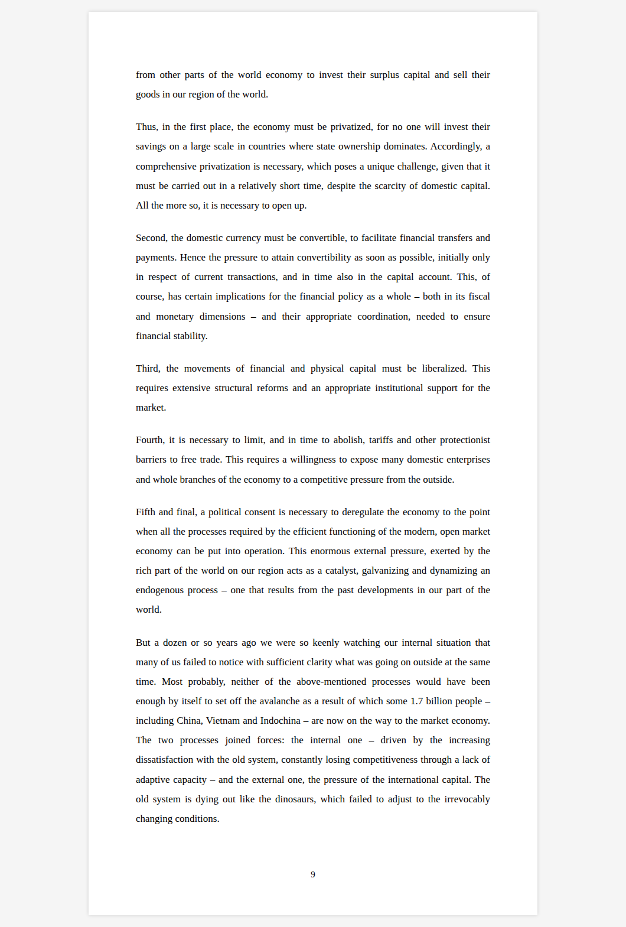from other parts of the world economy to invest their surplus capital and sell their goods in our region of the world.
Thus, in the first place, the economy must be privatized, for no one will invest their savings on a large scale in countries where state ownership dominates. Accordingly, a comprehensive privatization is necessary, which poses a unique challenge, given that it must be carried out in a relatively short time, despite the scarcity of domestic capital. All the more so, it is necessary to open up.
Second, the domestic currency must be convertible, to facilitate financial transfers and payments. Hence the pressure to attain convertibility as soon as possible, initially only in respect of current transactions, and in time also in the capital account. This, of course, has certain implications for the financial policy as a whole – both in its fiscal and monetary dimensions – and their appropriate coordination, needed to ensure financial stability.
Third, the movements of financial and physical capital must be liberalized. This requires extensive structural reforms and an appropriate institutional support for the market.
Fourth, it is necessary to limit, and in time to abolish, tariffs and other protectionist barriers to free trade. This requires a willingness to expose many domestic enterprises and whole branches of the economy to a competitive pressure from the outside.
Fifth and final, a political consent is necessary to deregulate the economy to the point when all the processes required by the efficient functioning of the modern, open market economy can be put into operation. This enormous external pressure, exerted by the rich part of the world on our region acts as a catalyst, galvanizing and dynamizing an endogenous process – one that results from the past developments in our part of the world.
But a dozen or so years ago we were so keenly watching our internal situation that many of us failed to notice with sufficient clarity what was going on outside at the same time. Most probably, neither of the above-mentioned processes would have been enough by itself to set off the avalanche as a result of which some 1.7 billion people – including China, Vietnam and Indochina – are now on the way to the market economy. The two processes joined forces: the internal one – driven by the increasing dissatisfaction with the old system, constantly losing competitiveness through a lack of adaptive capacity – and the external one, the pressure of the international capital. The old system is dying out like the dinosaurs, which failed to adjust to the irrevocably changing conditions.
9